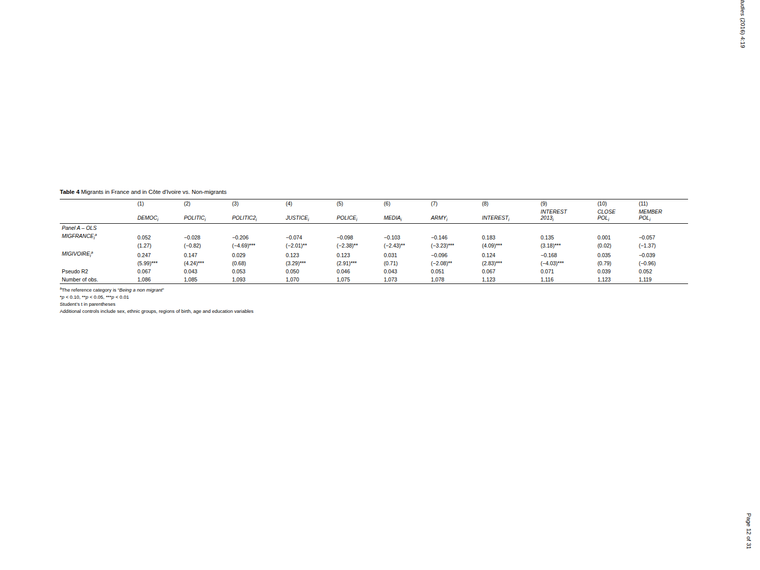Chauvet et al. Comparative Migration Studies (2016) 4:19
Page 12 of 31
Table 4 Migrants in France and in Côte d'Ivoire vs. Non-migrants
| | (1) | (2) | (3) | (4) | (5) | (6) | (7) | (8) | (9) | (10) | (11) |
| --- | --- | --- | --- | --- | --- | --- | --- | --- | --- | --- | --- |
| | DEMOC i | POLITIC i | POLITIC2 i | JUSTICE i | POLICE i | MEDIA i | ARMY i | INTEREST i | INTEREST 2013 i | CLOSE POL i | MEMBER POL i |
| Panel A – OLS | |
| MIGFRANCE i a | 0.052 | −0.028 | −0.206 | −0.074 | −0.098 | −0.103 | −0.146 | 0.183 | 0.135 | 0.001 | −0.057 |
| | (1.27) | (−0.82) | (−4.69)*** | (−2.01)** | (−2.38)** | (−2.43)** | (−3.23)*** | (4.09)*** | (3.18)*** | (0.02) | (−1.37) |
| MIGIVOIRE i a | 0.247 | 0.147 | 0.029 | 0.123 | 0.123 | 0.031 | −0.096 | 0.124 | −0.168 | 0.035 | −0.039 |
| | (5.99)*** | (4.24)*** | (0.68) | (3.29)*** | (2.91)*** | (0.71) | (−2.08)** | (2.83)*** | (−4.03)*** | (0.79) | (−0.96) |
| Pseudo R2 | 0.067 | 0.043 | 0.053 | 0.050 | 0.046 | 0.043 | 0.051 | 0.067 | 0.071 | 0.039 | 0.052 |
| Number of obs. | 1,086 | 1,085 | 1,093 | 1,070 | 1,075 | 1,073 | 1,078 | 1,123 | 1,116 | 1,123 | 1,119 |
aThe reference category is “Being a non migrant”
*p < 0.10, **p < 0.05, ***p < 0.01
Student’s t in parentheses
Additional controls include sex, ethnic groups, regions of birth, age and education variables